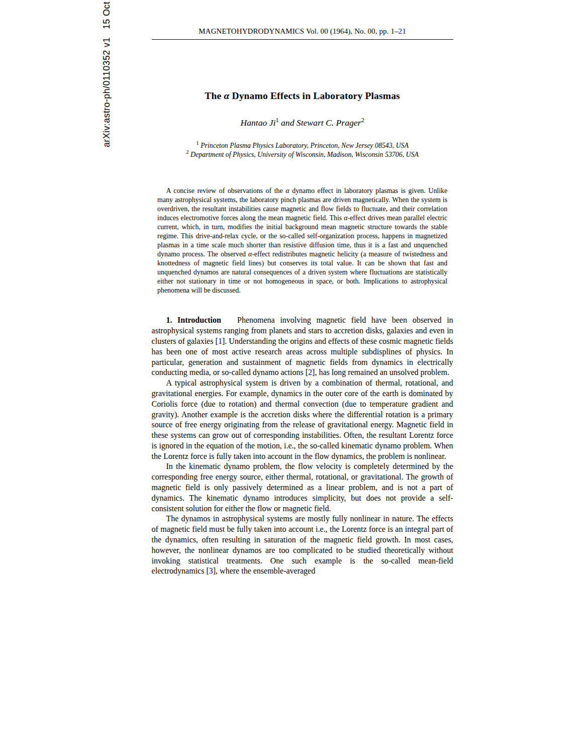arXiv:astro-ph/0110352 v1 15 Oct 2001
MAGNETOHYDRODYNAMICS Vol. 00 (1964), No. 00, pp. 1–21
The α Dynamo Effects in Laboratory Plasmas
Hantao Ji1 and Stewart C. Prager2
1 Princeton Plasma Physics Laboratory, Princeton, New Jersey 08543, USA
2 Department of Physics, University of Wisconsin, Madison, Wisconsin 53706, USA
A concise review of observations of the α dynamo effect in laboratory plasmas is given. Unlike many astrophysical systems, the laboratory pinch plasmas are driven magnetically. When the system is overdriven, the resultant instabilities cause magnetic and flow fields to fluctuate, and their correlation induces electromotive forces along the mean magnetic field. This α-effect drives mean parallel electric current, which, in turn, modifies the initial background mean magnetic structure towards the stable regime. This drive-and-relax cycle, or the so-called self-organization process, happens in magnetized plasmas in a time scale much shorter than resistive diffusion time, thus it is a fast and unquenched dynamo process. The observed α-effect redistributes magnetic helicity (a measure of twistedness and knottedness of magnetic field lines) but conserves its total value. It can be shown that fast and unquenched dynamos are natural consequences of a driven system where fluctuations are statistically either not stationary in time or not homogeneous in space, or both. Implications to astrophysical phenomena will be discussed.
1. Introduction Phenomena involving magnetic field have been observed in astrophysical systems ranging from planets and stars to accretion disks, galaxies and even in clusters of galaxies [1]. Understanding the origins and effects of these cosmic magnetic fields has been one of most active research areas across multiple subdisplines of physics. In particular, generation and sustainment of magnetic fields from dynamics in electrically conducting media, or so-called dynamo actions [2], has long remained an unsolved problem.
A typical astrophysical system is driven by a combination of thermal, rotational, and gravitational energies. For example, dynamics in the outer core of the earth is dominated by Coriolis force (due to rotation) and thermal convection (due to temperature gradient and gravity). Another example is the accretion disks where the differential rotation is a primary source of free energy originating from the release of gravitational energy. Magnetic field in these systems can grow out of corresponding instabilities. Often, the resultant Lorentz force is ignored in the equation of the motion, i.e., the so-called kinematic dynamo problem. When the Lorentz force is fully taken into account in the flow dynamics, the problem is nonlinear.
In the kinematic dynamo problem, the flow velocity is completely determined by the corresponding free energy source, either thermal, rotational, or gravitational. The growth of magnetic field is only passively determined as a linear problem, and is not a part of dynamics. The kinematic dynamo introduces simplicity, but does not provide a self-consistent solution for either the flow or magnetic field.
The dynamos in astrophysical systems are mostly fully nonlinear in nature. The effects of magnetic field must be fully taken into account i.e., the Lorentz force is an integral part of the dynamics, often resulting in saturation of the magnetic field growth. In most cases, however, the nonlinear dynamos are too complicated to be studied theoretically without invoking statistical treatments. One such example is the so-called mean-field electrodynamics [3], where the ensemble-averaged